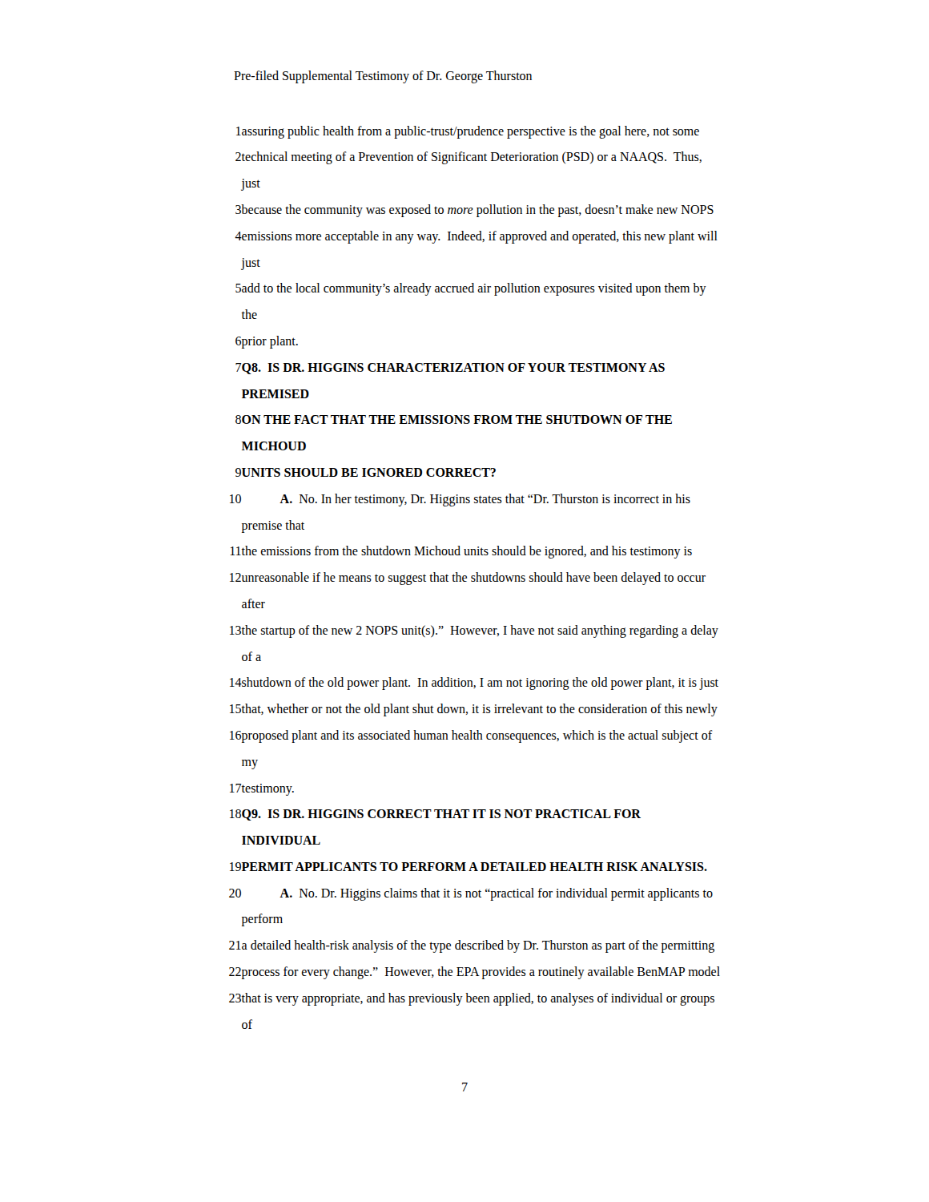Pre-filed Supplemental Testimony of Dr. George Thurston
| 1 | assuring public health from a public-trust/prudence perspective is the goal here, not some |
| 2 | technical meeting of a Prevention of Significant Deterioration (PSD) or a NAAQS. Thus, just |
| 3 | because the community was exposed to more pollution in the past, doesn’t make new NOPS |
| 4 | emissions more acceptable in any way. Indeed, if approved and operated, this new plant will just |
| 5 | add to the local community’s already accrued air pollution exposures visited upon them by the |
| 6 | prior plant. |
| 7 | Q8. IS DR. HIGGINS CHARACTERIZATION OF YOUR TESTIMONY AS PREMISED |
| 8 | ON THE FACT THAT THE EMISSIONS FROM THE SHUTDOWN OF THE MICHOUD |
| 9 | UNITS SHOULD BE IGNORED CORRECT? |
| 10 | A. No. In her testimony, Dr. Higgins states that “Dr. Thurston is incorrect in his premise that |
| 11 | the emissions from the shutdown Michoud units should be ignored, and his testimony is |
| 12 | unreasonable if he means to suggest that the shutdowns should have been delayed to occur after |
| 13 | the startup of the new 2 NOPS unit(s).” However, I have not said anything regarding a delay of a |
| 14 | shutdown of the old power plant. In addition, I am not ignoring the old power plant, it is just |
| 15 | that, whether or not the old plant shut down, it is irrelevant to the consideration of this newly |
| 16 | proposed plant and its associated human health consequences, which is the actual subject of my |
| 17 | testimony. |
| 18 | Q9. IS DR. HIGGINS CORRECT THAT IT IS NOT PRACTICAL FOR INDIVIDUAL |
| 19 | PERMIT APPLICANTS TO PERFORM A DETAILED HEALTH RISK ANALYSIS. |
| 20 | A. No. Dr. Higgins claims that it is not “practical for individual permit applicants to perform |
| 21 | a detailed health-risk analysis of the type described by Dr. Thurston as part of the permitting |
| 22 | process for every change.” However, the EPA provides a routinely available BenMAP model |
| 23 | that is very appropriate, and has previously been applied, to analyses of individual or groups of |
7